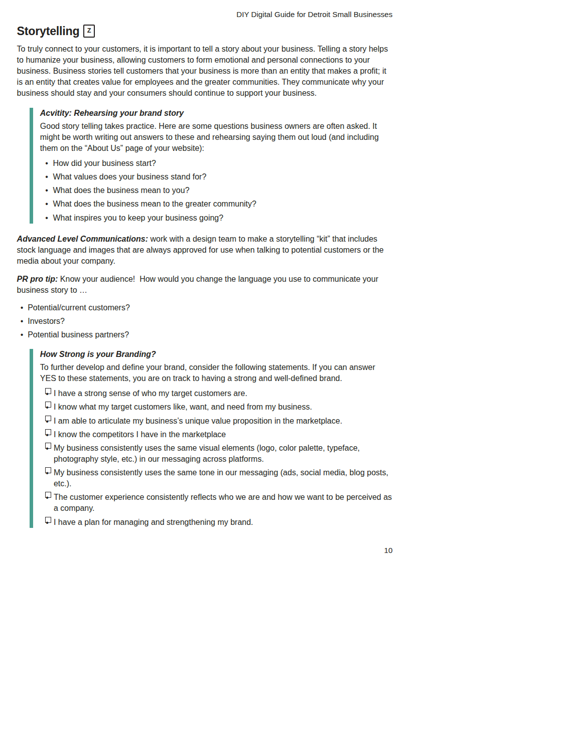DIY Digital Guide for Detroit Small Businesses
Storytelling
To truly connect to your customers, it is important to tell a story about your business. Telling a story helps to humanize your business, allowing customers to form emotional and personal connections to your business. Business stories tell customers that your business is more than an entity that makes a profit; it is an entity that creates value for employees and the greater communities. They communicate why your business should stay and your consumers should continue to support your business.
Acvitity: Rehearsing your brand story
Good story telling takes practice. Here are some questions business owners are often asked. It might be worth writing out answers to these and rehearsing saying them out loud (and including them on the “About Us” page of your website):
How did your business start?
What values does your business stand for?
What does the business mean to you?
What does the business mean to the greater community?
What inspires you to keep your business going?
Advanced Level Communications: work with a design team to make a storytelling “kit” that includes stock language and images that are always approved for use when talking to potential customers or the media about your company.
PR pro tip: Know your audience! How would you change the language you use to communicate your business story to …
Potential/current customers?
Investors?
Potential business partners?
How Strong is your Branding?
To further develop and define your brand, consider the following statements. If you can answer YES to these statements, you are on track to having a strong and well-defined brand.
I have a strong sense of who my target customers are.
I know what my target customers like, want, and need from my business.
I am able to articulate my business’s unique value proposition in the marketplace.
I know the competitors I have in the marketplace
My business consistently uses the same visual elements (logo, color palette, typeface, photography style, etc.) in our messaging across platforms.
My business consistently uses the same tone in our messaging (ads, social media, blog posts, etc.).
The customer experience consistently reflects who we are and how we want to be perceived as a company.
I have a plan for managing and strengthening my brand.
10